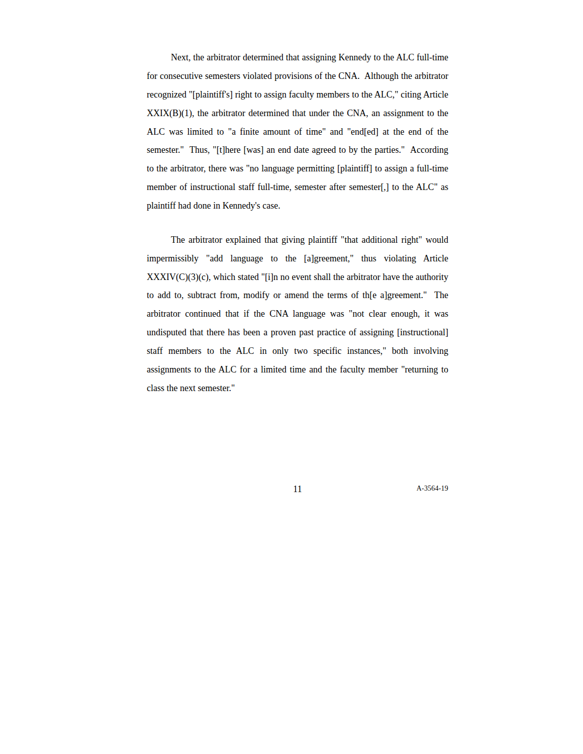Next, the arbitrator determined that assigning Kennedy to the ALC full-time for consecutive semesters violated provisions of the CNA. Although the arbitrator recognized "[plaintiff's] right to assign faculty members to the ALC," citing Article XXIX(B)(1), the arbitrator determined that under the CNA, an assignment to the ALC was limited to "a finite amount of time" and "end[ed] at the end of the semester." Thus, "[t]here [was] an end date agreed to by the parties." According to the arbitrator, there was "no language permitting [plaintiff] to assign a full-time member of instructional staff full-time, semester after semester[,] to the ALC" as plaintiff had done in Kennedy's case.
The arbitrator explained that giving plaintiff "that additional right" would impermissibly "add language to the [a]greement," thus violating Article XXXIV(C)(3)(c), which stated "[i]n no event shall the arbitrator have the authority to add to, subtract from, modify or amend the terms of th[e a]greement." The arbitrator continued that if the CNA language was "not clear enough, it was undisputed that there has been a proven past practice of assigning [instructional] staff members to the ALC in only two specific instances," both involving assignments to the ALC for a limited time and the faculty member "returning to class the next semester."
11 A-3564-19